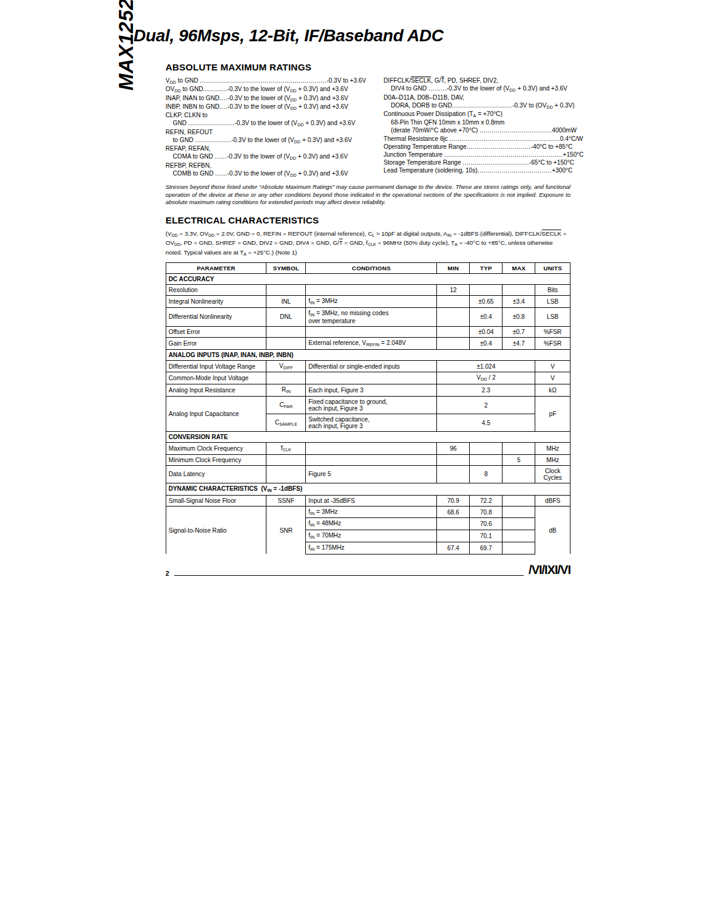MAX12529
Dual, 96Msps, 12-Bit, IF/Baseband ADC
ABSOLUTE MAXIMUM RATINGS
VDD to GND ...............................................................-0.3V to +3.6V
OVDD to GND............-0.3V to the lower of (VDD + 0.3V) and +3.6V
INAP, INAN to GND....-0.3V to the lower of (VDD + 0.3V) and +3.6V
INBP, INBN to GND....-0.3V to the lower of (VDD + 0.3V) and +3.6V
CLKP, CLKN to
GND .......................-0.3V to the lower of (VDD + 0.3V) and +3.6V
REFIN, REFOUT
to GND ..................-0.3V to the lower of (VDD + 0.3V) and +3.6V
REFAP, REFAN,
COMA to GND ......-0.3V to the lower of (VDD + 0.3V) and +3.6V
REFBP, REFBN,
COMB to GND ......-0.3V to the lower of (VDD + 0.3V) and +3.6V
DIFFCLK/SECLK, G/T, PD, SHREF, DIV2,
DIV4 to GND .........-0.3V to the lower of (VDD + 0.3V) and +3.6V
D0A–D11A, D0B–D11B, DAV,
DORA, DORB to GND..............................-0.3V to (OVDD + 0.3V)
Continuous Power Dissipation (TA = +70°C)
68-Pin Thin QFN 10mm x 10mm x 0.8mm
(derate 70mW/°C above +70°C) .................................... 4000mW
Thermal Resistance θjc ....................................................... 0.4°C/W
Operating Temperature Range................................-40°C to +85°C
Junction Temperature ...........................................................+150°C
Storage Temperature Range .................................-65°C to +150°C
Lead Temperature (soldering, 10s).....................................+300°C
Stresses beyond those listed under “Absolute Maximum Ratings” may cause permanent damage to the device. These are stress ratings only, and functional operation of the device at these or any other conditions beyond those indicated in the operational sections of the specifications is not implied. Exposure to absolute maximum rating conditions for extended periods may affect device reliability.
ELECTRICAL CHARACTERISTICS
(VDD = 3.3V, OVDD = 2.0V, GND = 0, REFIN = REFOUT (internal reference), CL ≈ 10pF at digital outputs, AIN = -1dBFS (differential), DIFFCLK/SECLK = OVDD, PD = GND, SHREF = GND, DIV2 = GND, DIV4 = GND, G/T = GND, fCLK = 96MHz (50% duty cycle), TA = -40°C to +85°C, unless otherwise noted. Typical values are at TA = +25°C.) (Note 1)
| PARAMETER | SYMBOL | CONDITIONS | MIN | TYP | MAX | UNITS |
| --- | --- | --- | --- | --- | --- | --- |
| DC ACCURACY |
| Resolution | | | 12 | | | Bits |
| Integral Nonlinearity | INL | f IN = 3MHz | | ±0.65 | ±3.4 | LSB |
| Differential Nonlinearity | DNL | f IN = 3MHz, no missing codes over temperature | | ±0.4 | ±0.8 | LSB |
| Offset Error | | | | ±0.04 | ±0.7 | %FSR |
| Gain Error | | External reference, V REFIN = 2.048V | | ±0.4 | ±4.7 | %FSR |
| ANALOG INPUTS (INAP, INAN, INBP, INBN) |
| Differential Input Voltage Range | V DIFF | Differential or single-ended inputs | ±1.024 | V |
| Common-Mode Input Voltage | | | V DD / 2 | V |
| Analog Input Resistance | R IN | Each input, Figure 3 | 2.3 | kΩ |
| Analog Input Capacitance | C PAR | Fixed capacitance to ground, each input, Figure 3 | 2 | pF |
| C SAMPLE | Switched capacitance, each input, Figure 3 | 4.5 |
| CONVERSION RATE |
| Maximum Clock Frequency | f CLK | | 96 | | | MHz |
| Minimum Clock Frequency | | | | | 5 | MHz |
| Data Latency | | Figure 5 | | 8 | | Clock Cycles |
| DYNAMIC CHARACTERISTICS (V IN = -1dBFS) |
| Small-Signal Noise Floor | SSNF | Input at -35dBFS | 70.9 | 72.2 | | dBFS |
| Signal-to-Noise Ratio | SNR | f IN = 3MHz | 68.6 | 70.8 | | dB |
| f IN = 48MHz | | 70.6 | |
| f IN = 70MHz | | 70.1 | |
| f IN = 175MHz | 67.4 | 69.7 | |
2 /VI/IXI/VI